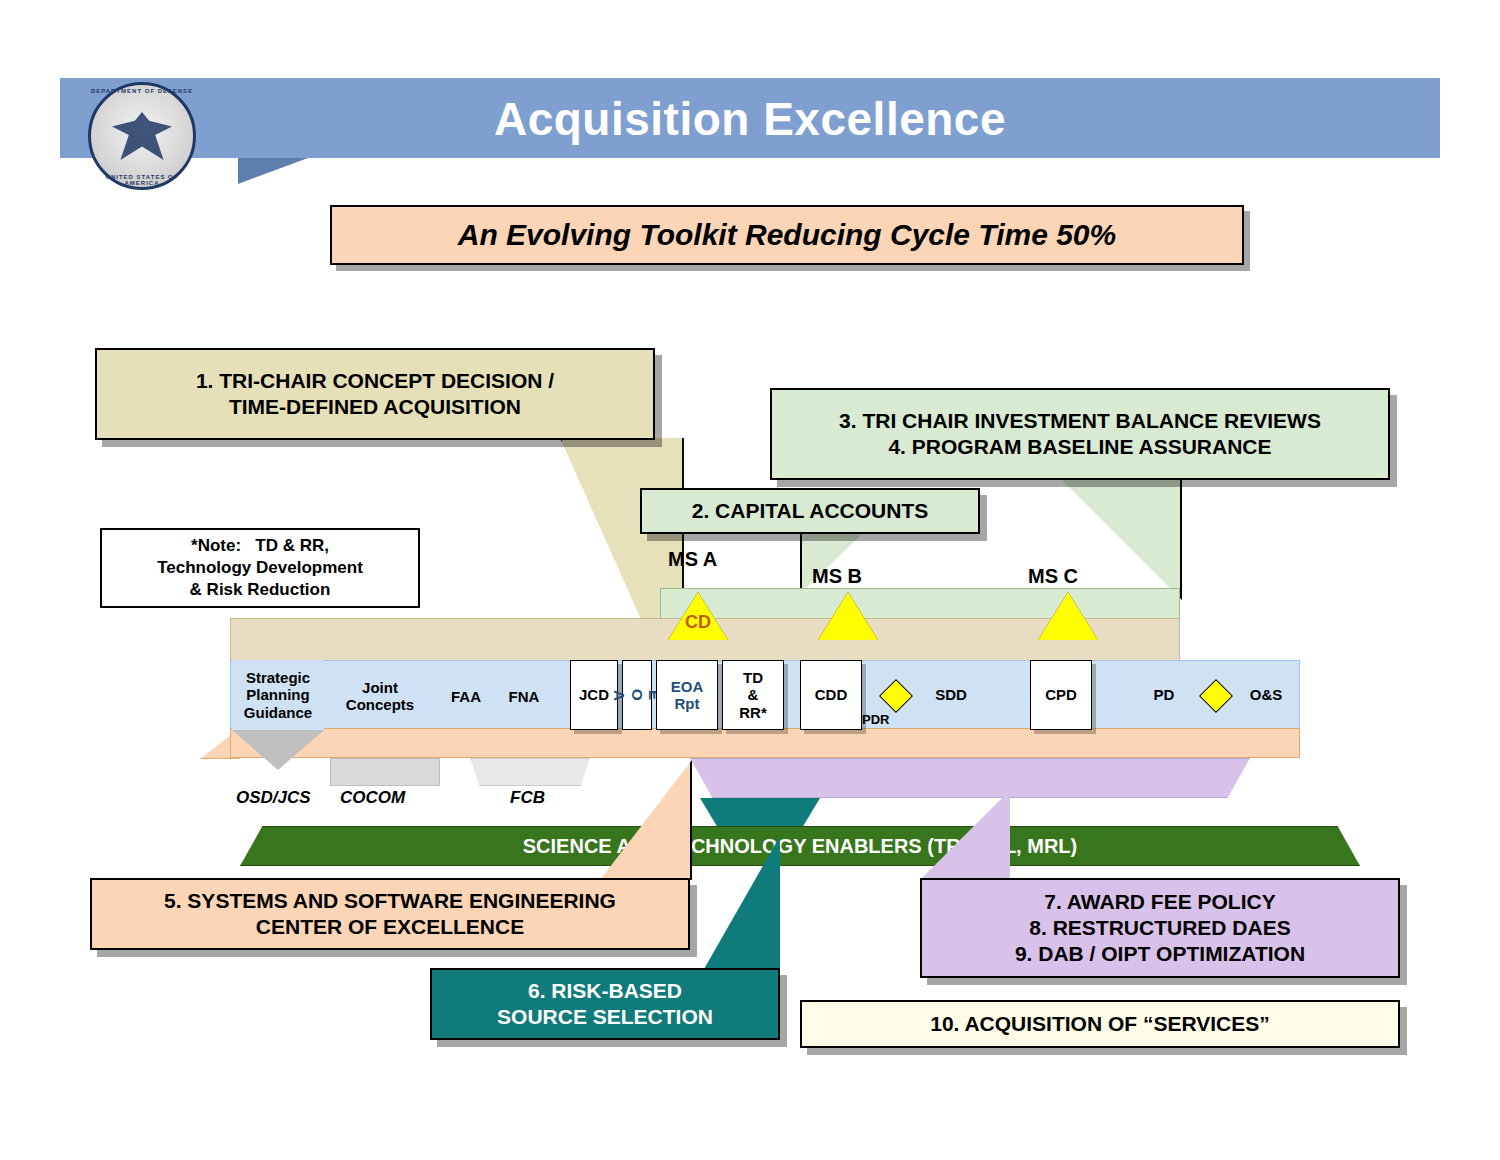Acquisition Excellence
DEPARTMENT OF DEFENSE
UNITED STATES OF AMERICA
An Evolving Toolkit Reducing Cycle Time 50%
1. TRI-CHAIR CONCEPT DECISION / TIME-DEFINED ACQUISITION
3. TRI CHAIR INVESTMENT BALANCE REVIEWS 4. PROGRAM BASELINE ASSURANCE
2. CAPITAL ACCOUNTS
*Note: TD & RR,
Technology Development
& Risk Reduction
MS A
MS B
MS C
CD
Strategic
Planning
Guidance
Joint
Concepts
FAA
FNA
JCD
E
O
A
EOA
Rpt
TD
&
RR*
CDD
SDD
CPD
PD
O&S
PDR
OSD/JCS
COCOM
FCB
SCIENCE AND TECHNOLOGY ENABLERS (TRL, IRL, MRL)
5. SYSTEMS AND SOFTWARE ENGINEERING CENTER OF EXCELLENCE
7. AWARD FEE POLICY 8. RESTRUCTURED DAES 9. DAB / OIPT OPTIMIZATION
6. RISK-BASED SOURCE SELECTION
10. ACQUISITION OF “SERVICES”